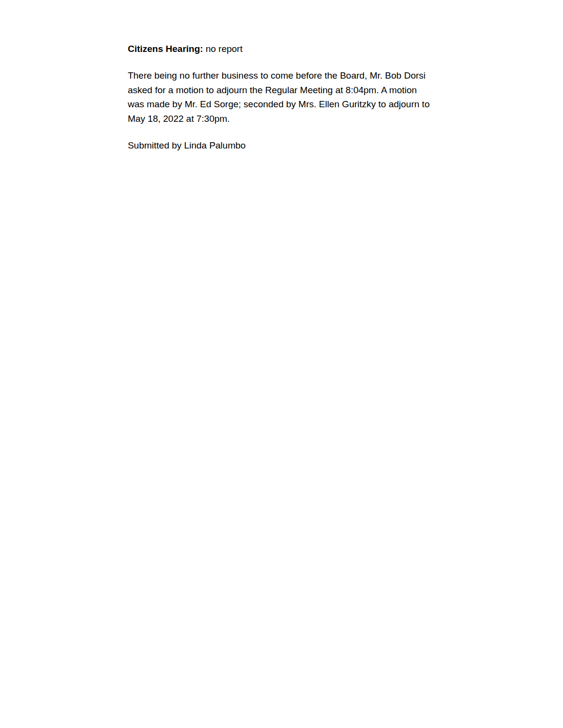Citizens Hearing: no report
There being no further business to come before the Board, Mr. Bob Dorsi asked for a motion to adjourn the Regular Meeting at 8:04pm. A motion was made by Mr. Ed Sorge; seconded by Mrs. Ellen Guritzky to adjourn to May 18, 2022 at 7:30pm.
Submitted by Linda Palumbo